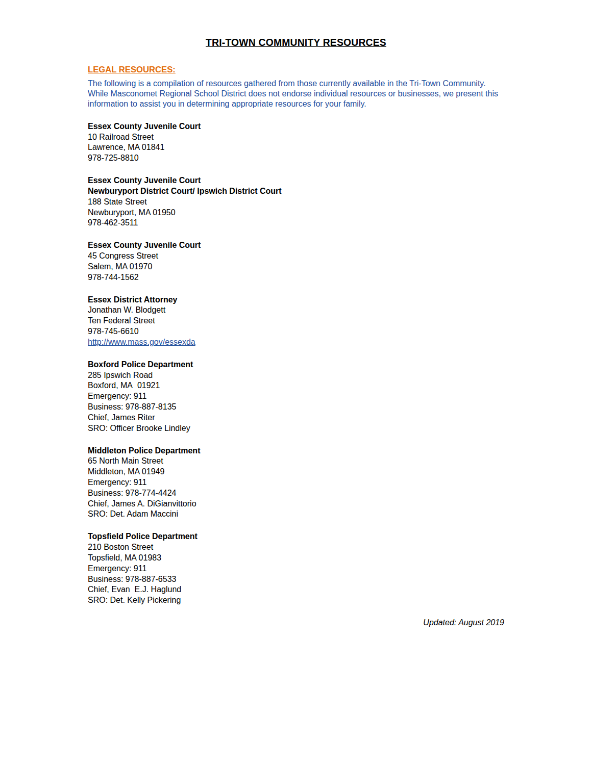TRI-TOWN COMMUNITY RESOURCES
LEGAL RESOURCES:
The following is a compilation of resources gathered from those currently available in the Tri-Town Community. While Masconomet Regional School District does not endorse individual resources or businesses, we present this information to assist you in determining appropriate resources for your family.
Essex County Juvenile Court
10 Railroad Street
Lawrence, MA 01841
978-725-8810
Essex County Juvenile Court
Newburyport District Court/ Ipswich District Court
188 State Street
Newburyport, MA 01950
978-462-3511
Essex County Juvenile Court
45 Congress Street
Salem, MA 01970
978-744-1562
Essex District Attorney
Jonathan W. Blodgett
Ten Federal Street
978-745-6610
http://www.mass.gov/essexda
Boxford Police Department
285 Ipswich Road
Boxford, MA 01921
Emergency: 911
Business: 978-887-8135
Chief, James Riter
SRO: Officer Brooke Lindley
Middleton Police Department
65 North Main Street
Middleton, MA 01949
Emergency: 911
Business: 978-774-4424
Chief, James A. DiGianvittorio
SRO: Det. Adam Maccini
Topsfield Police Department
210 Boston Street
Topsfield, MA 01983
Emergency: 911
Business: 978-887-6533
Chief, Evan E.J. Haglund
SRO: Det. Kelly Pickering
Updated: August 2019